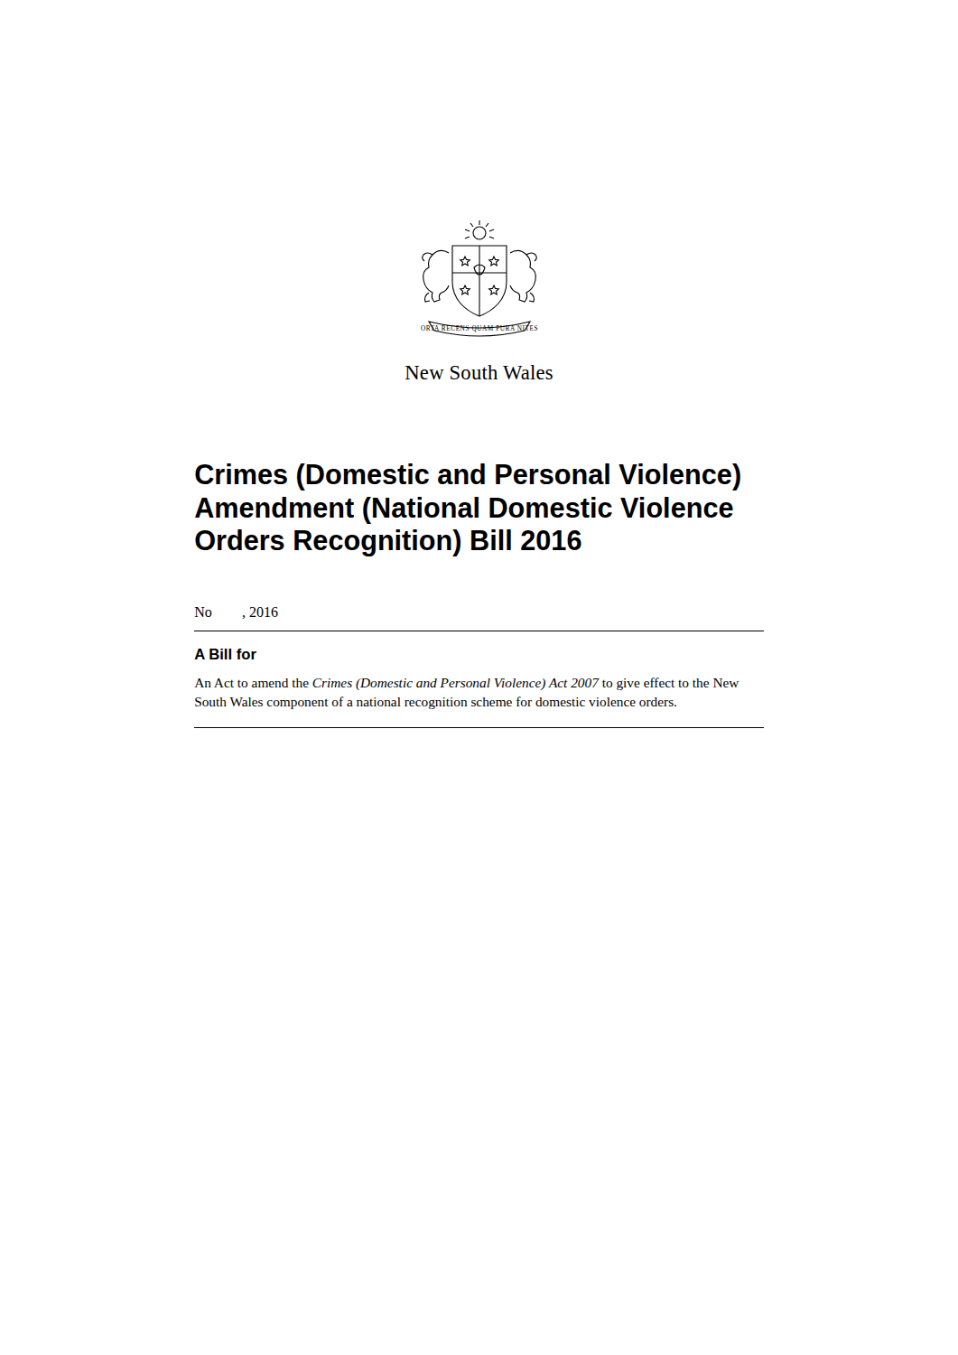ORTA RECENS QUAM PURA NITES
New South Wales
Crimes (Domestic and Personal Violence) Amendment (National Domestic Violence Orders Recognition) Bill 2016
No, 2016
A Bill for
An Act to amend the Crimes (Domestic and Personal Violence) Act 2007 to give effect to the New South Wales component of a national recognition scheme for domestic violence orders.